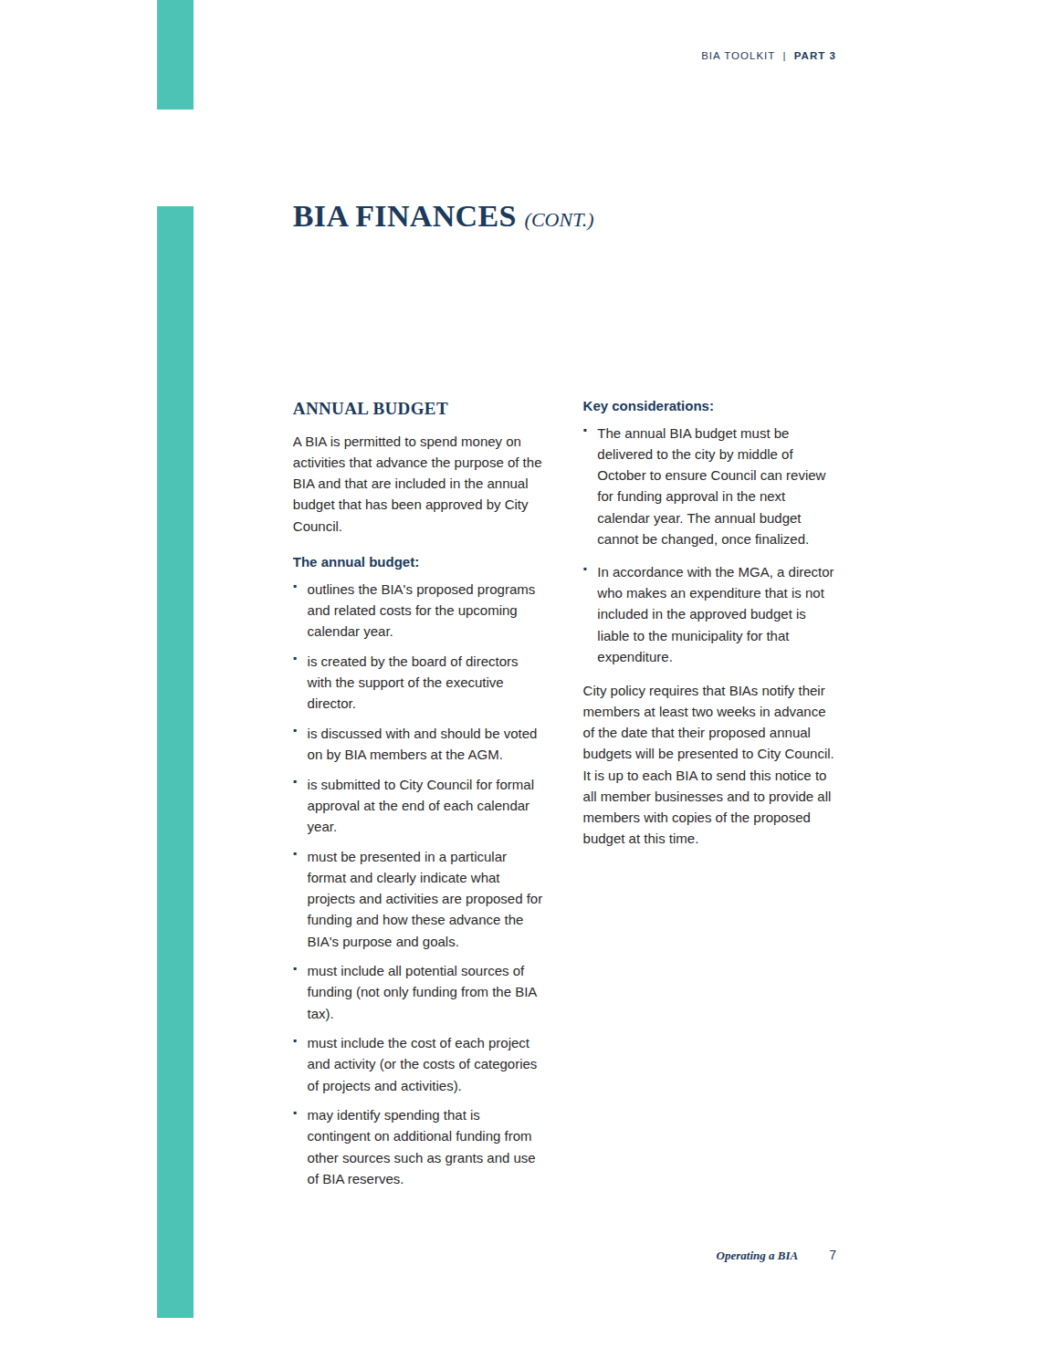BIA TOOLKIT | PART 3
BIA FINANCES (CONT.)
Annual Budget
A BIA is permitted to spend money on activities that advance the purpose of the BIA and that are included in the annual budget that has been approved by City Council.
The annual budget:
outlines the BIA's proposed programs and related costs for the upcoming calendar year.
is created by the board of directors with the support of the executive director.
is discussed with and should be voted on by BIA members at the AGM.
is submitted to City Council for formal approval at the end of each calendar year.
must be presented in a particular format and clearly indicate what projects and activities are proposed for funding and how these advance the BIA's purpose and goals.
must include all potential sources of funding (not only funding from the BIA tax).
must include the cost of each project and activity (or the costs of categories of projects and activities).
may identify spending that is contingent on additional funding from other sources such as grants and use of BIA reserves.
Key considerations:
The annual BIA budget must be delivered to the city by middle of October to ensure Council can review for funding approval in the next calendar year. The annual budget cannot be changed, once finalized.
In accordance with the MGA, a director who makes an expenditure that is not included in the approved budget is liable to the municipality for that expenditure.
City policy requires that BIAs notify their members at least two weeks in advance of the date that their proposed annual budgets will be presented to City Council. It is up to each BIA to send this notice to all member businesses and to provide all members with copies of the proposed budget at this time.
Operating a BIA 7